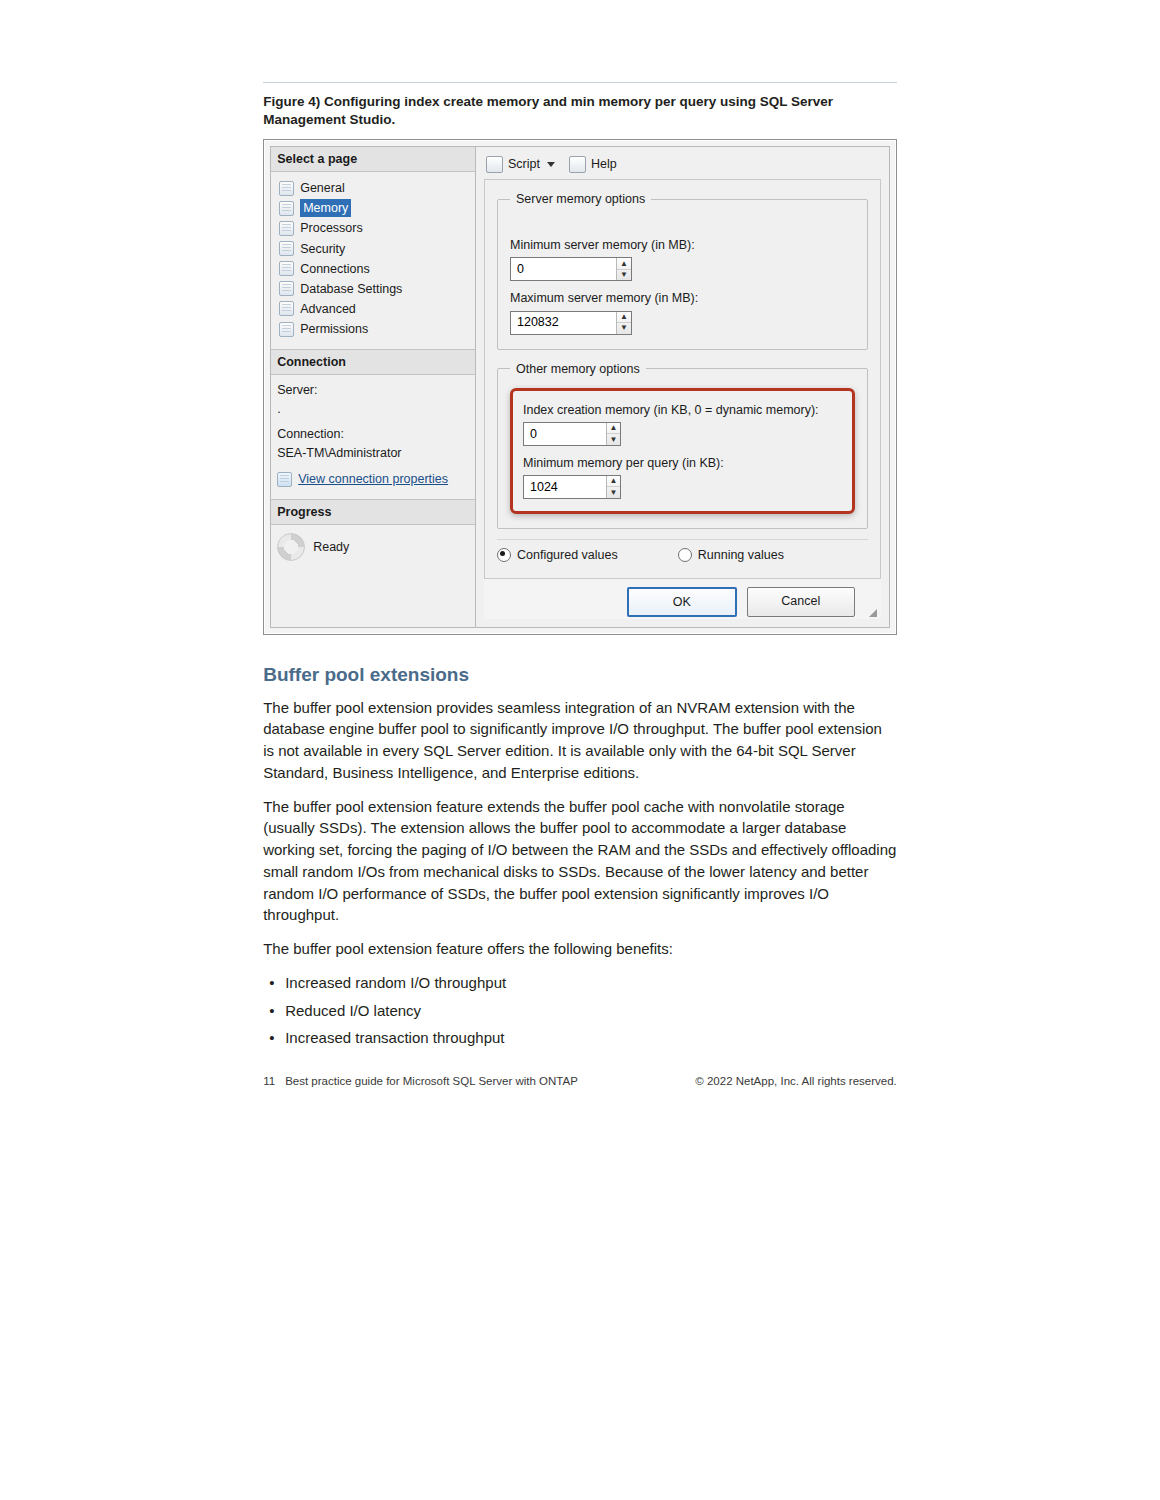Figure 4) Configuring index create memory and min memory per query using SQL Server Management Studio.
Select a page
General
Memory
Processors
Security
Connections
Database Settings
Advanced
Permissions
Connection
Server:
.
Connection:
SEA-TM\Administrator
View connection properties
Progress
Ready
Script Help
Server memory options
Minimum server memory (in MB): ▲▼
Maximum server memory (in MB): ▲▼
Other memory options
Index creation memory (in KB, 0 = dynamic memory): ▲▼
Minimum memory per query (in KB): ▲▼
Configured values Running values
OK Cancel
Buffer pool extensions
The buffer pool extension provides seamless integration of an NVRAM extension with the database engine buffer pool to significantly improve I/O throughput. The buffer pool extension is not available in every SQL Server edition. It is available only with the 64-bit SQL Server Standard, Business Intelligence, and Enterprise editions.
The buffer pool extension feature extends the buffer pool cache with nonvolatile storage (usually SSDs). The extension allows the buffer pool to accommodate a larger database working set, forcing the paging of I/O between the RAM and the SSDs and effectively offloading small random I/Os from mechanical disks to SSDs. Because of the lower latency and better random I/O performance of SSDs, the buffer pool extension significantly improves I/O throughput.
The buffer pool extension feature offers the following benefits:
Increased random I/O throughput
Reduced I/O latency
Increased transaction throughput
11 Best practice guide for Microsoft SQL Server with ONTAP © 2022 NetApp, Inc. All rights reserved.